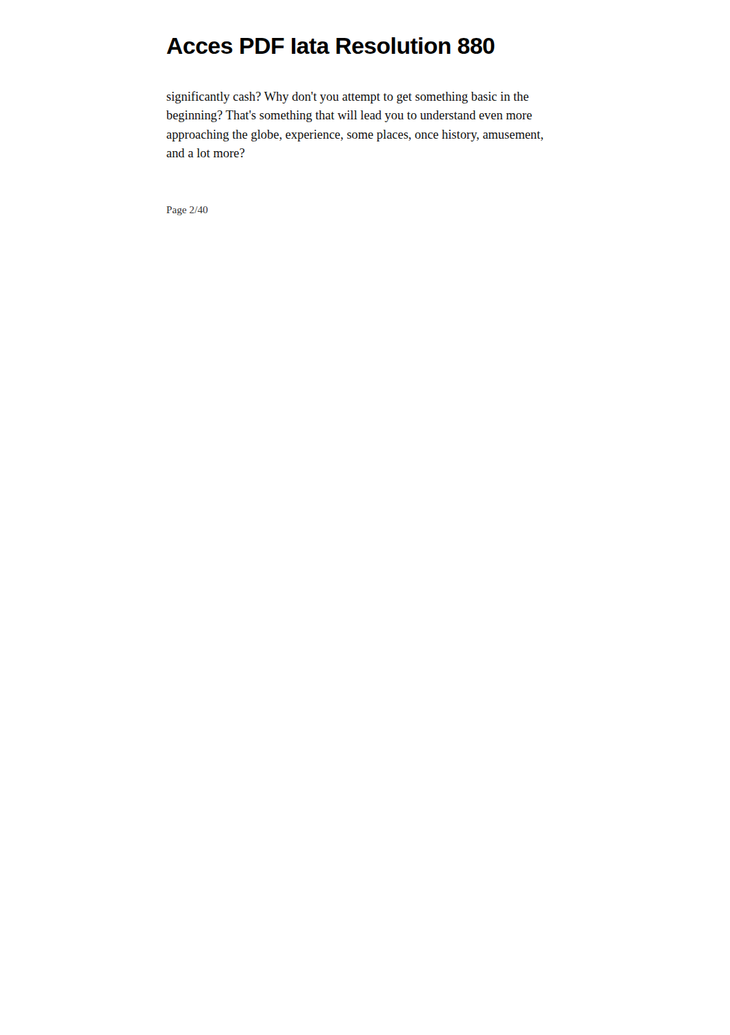Acces PDF Iata Resolution 880
significantly cash? Why don't you attempt to get something basic in the beginning? That's something that will lead you to understand even more approaching the globe, experience, some places, once history, amusement, and a lot more?
Page 2/40